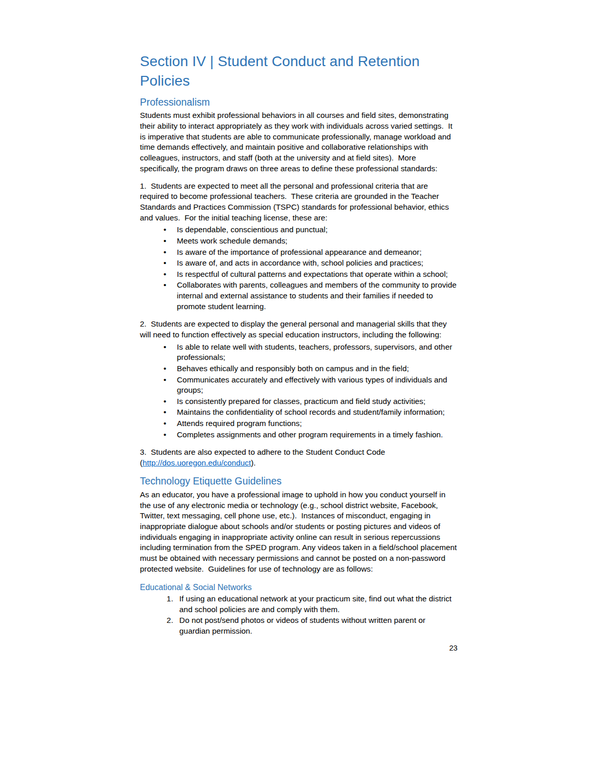Section IV | Student Conduct and Retention Policies
Professionalism
Students must exhibit professional behaviors in all courses and field sites, demonstrating their ability to interact appropriately as they work with individuals across varied settings. It is imperative that students are able to communicate professionally, manage workload and time demands effectively, and maintain positive and collaborative relationships with colleagues, instructors, and staff (both at the university and at field sites). More specifically, the program draws on three areas to define these professional standards:
1. Students are expected to meet all the personal and professional criteria that are required to become professional teachers. These criteria are grounded in the Teacher Standards and Practices Commission (TSPC) standards for professional behavior, ethics and values. For the initial teaching license, these are:
Is dependable, conscientious and punctual;
Meets work schedule demands;
Is aware of the importance of professional appearance and demeanor;
Is aware of, and acts in accordance with, school policies and practices;
Is respectful of cultural patterns and expectations that operate within a school;
Collaborates with parents, colleagues and members of the community to provide internal and external assistance to students and their families if needed to promote student learning.
2. Students are expected to display the general personal and managerial skills that they will need to function effectively as special education instructors, including the following:
Is able to relate well with students, teachers, professors, supervisors, and other professionals;
Behaves ethically and responsibly both on campus and in the field;
Communicates accurately and effectively with various types of individuals and groups;
Is consistently prepared for classes, practicum and field study activities;
Maintains the confidentiality of school records and student/family information;
Attends required program functions;
Completes assignments and other program requirements in a timely fashion.
3. Students are also expected to adhere to the Student Conduct Code (http://dos.uoregon.edu/conduct).
Technology Etiquette Guidelines
As an educator, you have a professional image to uphold in how you conduct yourself in the use of any electronic media or technology (e.g., school district website, Facebook, Twitter, text messaging, cell phone use, etc.). Instances of misconduct, engaging in inappropriate dialogue about schools and/or students or posting pictures and videos of individuals engaging in inappropriate activity online can result in serious repercussions including termination from the SPED program. Any videos taken in a field/school placement must be obtained with necessary permissions and cannot be posted on a non-password protected website. Guidelines for use of technology are as follows:
Educational & Social Networks
If using an educational network at your practicum site, find out what the district and school policies are and comply with them.
Do not post/send photos or videos of students without written parent or guardian permission.
23